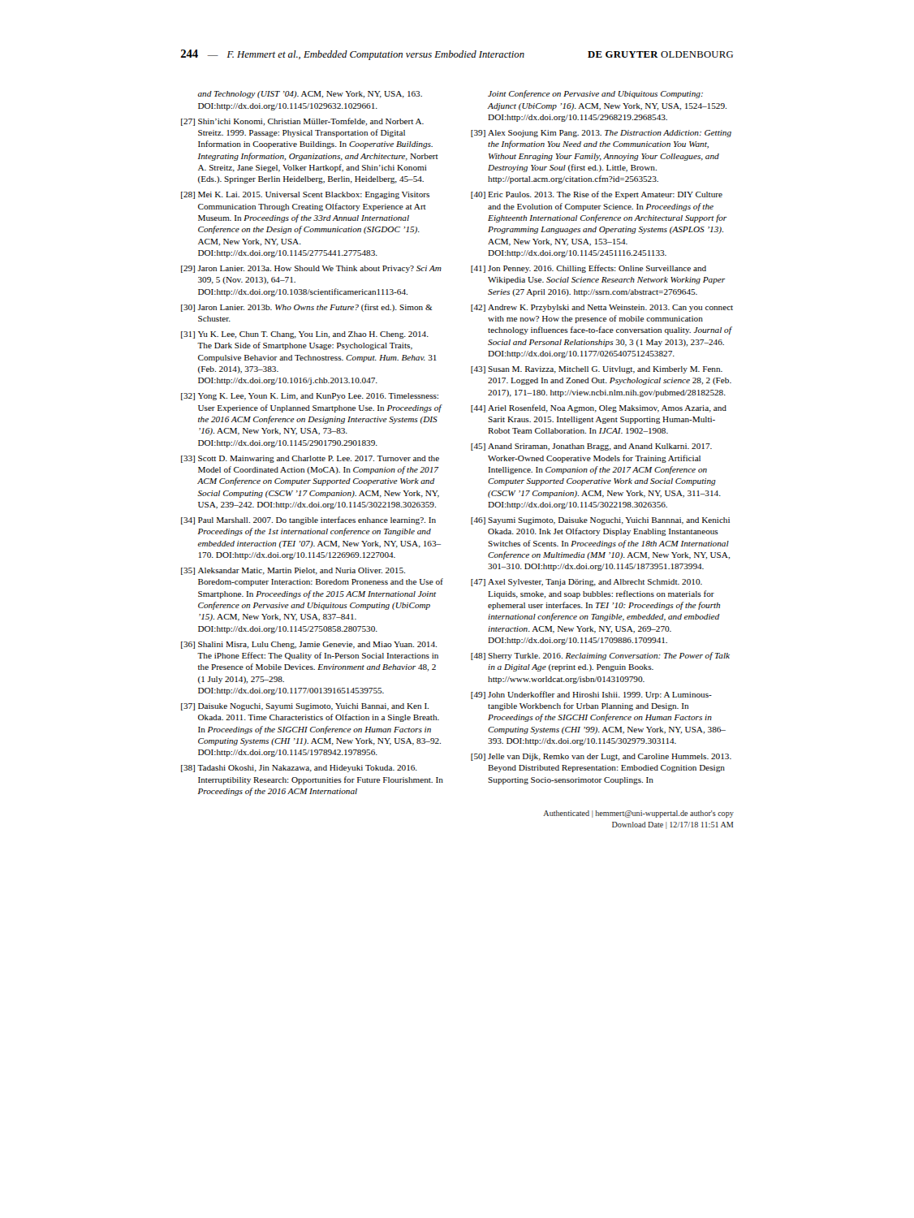244—F. Hemmert et al., Embedded Computation versus Embodied Interaction
DE GRUYTER OLDENBOURG
and Technology (UIST ’04). ACM, New York, NY, USA, 163. DOI:http://dx.doi.org/10.1145/1029632.1029661.
[27] Shin’ichi Konomi, Christian Müller-Tomfelde, and Norbert A. Streitz. 1999. Passage: Physical Transportation of Digital Information in Cooperative Buildings. In Cooperative Buildings. Integrating Information, Organizations, and Architecture, Norbert A. Streitz, Jane Siegel, Volker Hartkopf, and Shin’ichi Konomi (Eds.). Springer Berlin Heidelberg, Berlin, Heidelberg, 45–54.
[28] Mei K. Lai. 2015. Universal Scent Blackbox: Engaging Visitors Communication Through Creating Olfactory Experience at Art Museum. In Proceedings of the 33rd Annual International Conference on the Design of Communication (SIGDOC ’15). ACM, New York, NY, USA. DOI:http://dx.doi.org/10.1145/2775441.2775483.
[29] Jaron Lanier. 2013a. How Should We Think about Privacy? Sci Am 309, 5 (Nov. 2013), 64–71. DOI:http://dx.doi.org/10.1038/scientificamerican1113-64.
[30] Jaron Lanier. 2013b. Who Owns the Future? (first ed.). Simon & Schuster.
[31] Yu K. Lee, Chun T. Chang, You Lin, and Zhao H. Cheng. 2014. The Dark Side of Smartphone Usage: Psychological Traits, Compulsive Behavior and Technostress. Comput. Hum. Behav. 31 (Feb. 2014), 373–383. DOI:http://dx.doi.org/10.1016/j.chb.2013.10.047.
[32] Yong K. Lee, Youn K. Lim, and KunPyo Lee. 2016. Timelessness: User Experience of Unplanned Smartphone Use. In Proceedings of the 2016 ACM Conference on Designing Interactive Systems (DIS ’16). ACM, New York, NY, USA, 73–83. DOI:http://dx.doi.org/10.1145/2901790.2901839.
[33] Scott D. Mainwaring and Charlotte P. Lee. 2017. Turnover and the Model of Coordinated Action (MoCA). In Companion of the 2017 ACM Conference on Computer Supported Cooperative Work and Social Computing (CSCW ’17 Companion). ACM, New York, NY, USA, 239–242. DOI:http://dx.doi.org/10.1145/3022198.3026359.
[34] Paul Marshall. 2007. Do tangible interfaces enhance learning?. In Proceedings of the 1st international conference on Tangible and embedded interaction (TEI ’07). ACM, New York, NY, USA, 163–170. DOI:http://dx.doi.org/10.1145/1226969.1227004.
[35] Aleksandar Matic, Martin Pielot, and Nuria Oliver. 2015. Boredom-computer Interaction: Boredom Proneness and the Use of Smartphone. In Proceedings of the 2015 ACM International Joint Conference on Pervasive and Ubiquitous Computing (UbiComp ’15). ACM, New York, NY, USA, 837–841. DOI:http://dx.doi.org/10.1145/2750858.2807530.
[36] Shalini Misra, Lulu Cheng, Jamie Genevie, and Miao Yuan. 2014. The iPhone Effect: The Quality of In-Person Social Interactions in the Presence of Mobile Devices. Environment and Behavior 48, 2 (1 July 2014), 275–298. DOI:http://dx.doi.org/10.1177/0013916514539755.
[37] Daisuke Noguchi, Sayumi Sugimoto, Yuichi Bannai, and Ken I. Okada. 2011. Time Characteristics of Olfaction in a Single Breath. In Proceedings of the SIGCHI Conference on Human Factors in Computing Systems (CHI ’11). ACM, New York, NY, USA, 83–92. DOI:http://dx.doi.org/10.1145/1978942.1978956.
[38] Tadashi Okoshi, Jin Nakazawa, and Hideyuki Tokuda. 2016. Interruptibility Research: Opportunities for Future Flourishment. In Proceedings of the 2016 ACM International
Joint Conference on Pervasive and Ubiquitous Computing: Adjunct (UbiComp ’16). ACM, New York, NY, USA, 1524–1529. DOI:http://dx.doi.org/10.1145/2968219.2968543.
[39] Alex Soojung Kim Pang. 2013. The Distraction Addiction: Getting the Information You Need and the Communication You Want, Without Enraging Your Family, Annoying Your Colleagues, and Destroying Your Soul (first ed.). Little, Brown. http://portal.acm.org/citation.cfm?id=2563523.
[40] Eric Paulos. 2013. The Rise of the Expert Amateur: DIY Culture and the Evolution of Computer Science. In Proceedings of the Eighteenth International Conference on Architectural Support for Programming Languages and Operating Systems (ASPLOS ’13). ACM, New York, NY, USA, 153–154. DOI:http://dx.doi.org/10.1145/2451116.2451133.
[41] Jon Penney. 2016. Chilling Effects: Online Surveillance and Wikipedia Use. Social Science Research Network Working Paper Series (27 April 2016). http://ssrn.com/abstract=2769645.
[42] Andrew K. Przybylski and Netta Weinstein. 2013. Can you connect with me now? How the presence of mobile communication technology influences face-to-face conversation quality. Journal of Social and Personal Relationships 30, 3 (1 May 2013), 237–246. DOI:http://dx.doi.org/10.1177/0265407512453827.
[43] Susan M. Ravizza, Mitchell G. Uitvlugt, and Kimberly M. Fenn. 2017. Logged In and Zoned Out. Psychological science 28, 2 (Feb. 2017), 171–180. http://view.ncbi.nlm.nih.gov/pubmed/28182528.
[44] Ariel Rosenfeld, Noa Agmon, Oleg Maksimov, Amos Azaria, and Sarit Kraus. 2015. Intelligent Agent Supporting Human-Multi-Robot Team Collaboration. In IJCAI. 1902–1908.
[45] Anand Sriraman, Jonathan Bragg, and Anand Kulkarni. 2017. Worker-Owned Cooperative Models for Training Artificial Intelligence. In Companion of the 2017 ACM Conference on Computer Supported Cooperative Work and Social Computing (CSCW ’17 Companion). ACM, New York, NY, USA, 311–314. DOI:http://dx.doi.org/10.1145/3022198.3026356.
[46] Sayumi Sugimoto, Daisuke Noguchi, Yuichi Bannnai, and Kenichi Okada. 2010. Ink Jet Olfactory Display Enabling Instantaneous Switches of Scents. In Proceedings of the 18th ACM International Conference on Multimedia (MM ’10). ACM, New York, NY, USA, 301–310. DOI:http://dx.doi.org/10.1145/1873951.1873994.
[47] Axel Sylvester, Tanja Döring, and Albrecht Schmidt. 2010. Liquids, smoke, and soap bubbles: reflections on materials for ephemeral user interfaces. In TEI ’10: Proceedings of the fourth international conference on Tangible, embedded, and embodied interaction. ACM, New York, NY, USA, 269–270. DOI:http://dx.doi.org/10.1145/1709886.1709941.
[48] Sherry Turkle. 2016. Reclaiming Conversation: The Power of Talk in a Digital Age (reprint ed.). Penguin Books. http://www.worldcat.org/isbn/0143109790.
[49] John Underkoffler and Hiroshi Ishii. 1999. Urp: A Luminous-tangible Workbench for Urban Planning and Design. In Proceedings of the SIGCHI Conference on Human Factors in Computing Systems (CHI ’99). ACM, New York, NY, USA, 386–393. DOI:http://dx.doi.org/10.1145/302979.303114.
[50] Jelle van Dijk, Remko van der Lugt, and Caroline Hummels. 2013. Beyond Distributed Representation: Embodied Cognition Design Supporting Socio-sensorimotor Couplings. In
Authenticated | hemmert@uni-wuppertal.de author's copy
Download Date | 12/17/18 11:51 AM